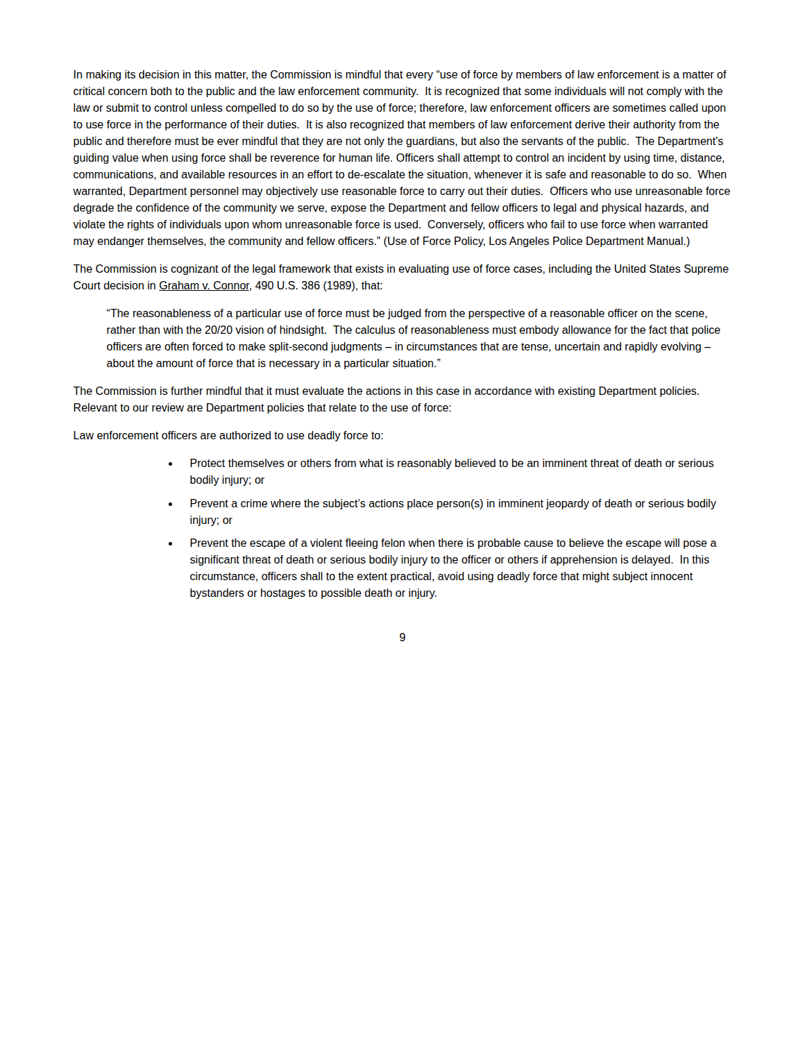In making its decision in this matter, the Commission is mindful that every “use of force by members of law enforcement is a matter of critical concern both to the public and the law enforcement community. It is recognized that some individuals will not comply with the law or submit to control unless compelled to do so by the use of force; therefore, law enforcement officers are sometimes called upon to use force in the performance of their duties. It is also recognized that members of law enforcement derive their authority from the public and therefore must be ever mindful that they are not only the guardians, but also the servants of the public. The Department's guiding value when using force shall be reverence for human life. Officers shall attempt to control an incident by using time, distance, communications, and available resources in an effort to de-escalate the situation, whenever it is safe and reasonable to do so. When warranted, Department personnel may objectively use reasonable force to carry out their duties. Officers who use unreasonable force degrade the confidence of the community we serve, expose the Department and fellow officers to legal and physical hazards, and violate the rights of individuals upon whom unreasonable force is used. Conversely, officers who fail to use force when warranted may endanger themselves, the community and fellow officers.” (Use of Force Policy, Los Angeles Police Department Manual.)
The Commission is cognizant of the legal framework that exists in evaluating use of force cases, including the United States Supreme Court decision in Graham v. Connor, 490 U.S. 386 (1989), that:
“The reasonableness of a particular use of force must be judged from the perspective of a reasonable officer on the scene, rather than with the 20/20 vision of hindsight. The calculus of reasonableness must embody allowance for the fact that police officers are often forced to make split-second judgments – in circumstances that are tense, uncertain and rapidly evolving – about the amount of force that is necessary in a particular situation.”
The Commission is further mindful that it must evaluate the actions in this case in accordance with existing Department policies. Relevant to our review are Department policies that relate to the use of force:
Law enforcement officers are authorized to use deadly force to:
Protect themselves or others from what is reasonably believed to be an imminent threat of death or serious bodily injury; or
Prevent a crime where the subject’s actions place person(s) in imminent jeopardy of death or serious bodily injury; or
Prevent the escape of a violent fleeing felon when there is probable cause to believe the escape will pose a significant threat of death or serious bodily injury to the officer or others if apprehension is delayed. In this circumstance, officers shall to the extent practical, avoid using deadly force that might subject innocent bystanders or hostages to possible death or injury.
9